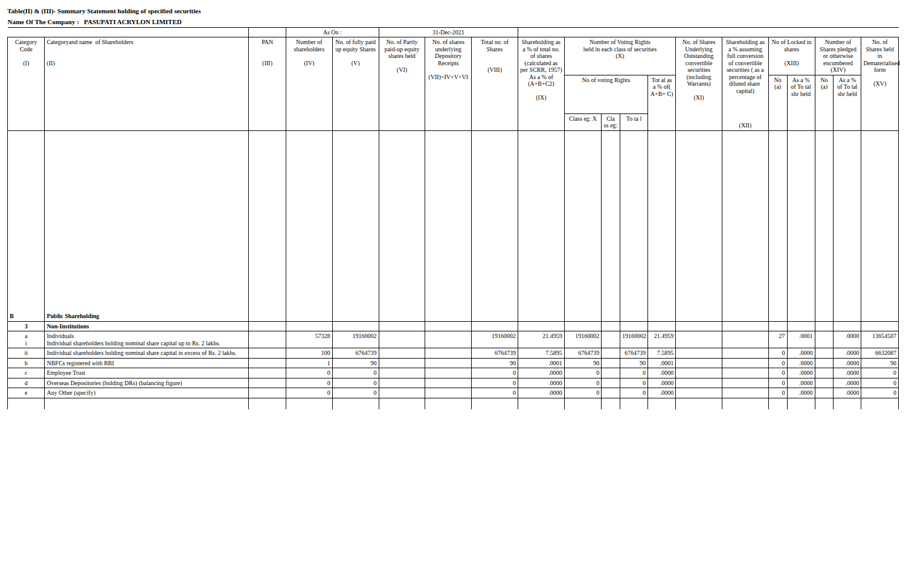Table(II) & (III)- Summary Statement holding of specified securities
| Name Of The Company : PASUPATI ACRYLON LIMITED |
| | | As On : | 31-Dec-2021 | |
| Category Code (I) | Categoryand name of Shareholders (II) | PAN (III) | Number of shareholders (IV) | No. of fully paid up equity Shares (V) | No. of Partly paid-up equity shares held (VI) | No. of shares underlying Depository Receipts (VII)=IV+V+VI | Total no. of Shares (VIII) | Shareholding as a % of total no. of shares (calculated as per SCRR, 1957) As a % of (A+B+C2) (IX) | Number of Voting Rights held in each class of securities (X) | No. of Shares Underlying Outstanding convertible securities (including Warrants) (XI) | Shareholding as a % assuming full conversion of convertible securities ( as a percentage of diluted share capital) (XII) | No of Locked in shares (XIII) | Number of Shares pledged or otherwise encumbered (XIV) | No. of Shares held in Dematerialised form (XV) |
| No of voting Rights | Tot al as a % of( A+B+ C) | No (a) | As a % of To tal shr held | No (a) | As a % of To tal shr held |
| Class eg: X | Cla ss eg: | To ta l |
| B | Public Shareholding | | | | | | | | | | | | | | | | | | |
| 3 | Non-Institutions | | | | | | | | | | | | | | | | | | |
| a i | Individuals Individual shareholders holding nominal share capital up to Rs. 2 lakhs. | | 57328 | 19160002 | | | 19160002 | 21.4959 | 19160002 | | 19160002 | 21.4959 | | | 27 | .0001 | | .0000 | 13654507 |
| ii | Individual shareholders holding nominal share capital in excess of Rs. 2 lakhs. | | 100 | 6764739 | | | 6764739 | 7.5895 | 6764739 | | 6764739 | 7.5895 | | | 0 | .0000 | | .0000 | 6632087 |
| b | NBFCs registered with RBI | | 1 | 90 | | | 90 | .0001 | 90 | | 90 | .0001 | | | 0 | .0000 | | .0000 | 90 |
| c | Employee Trust | | 0 | 0 | | | 0 | .0000 | 0 | | 0 | .0000 | | | 0 | .0000 | | .0000 | 0 |
| d | Overseas Depositories (holding DRs) (balancing figure) | | 0 | 0 | | | 0 | .0000 | 0 | | 0 | .0000 | | | 0 | .0000 | | .0000 | 0 |
| e | Any Other (specify) | | 0 | 0 | | | 0 | .0000 | 0 | | 0 | .0000 | | | 0 | .0000 | | .0000 | 0 |